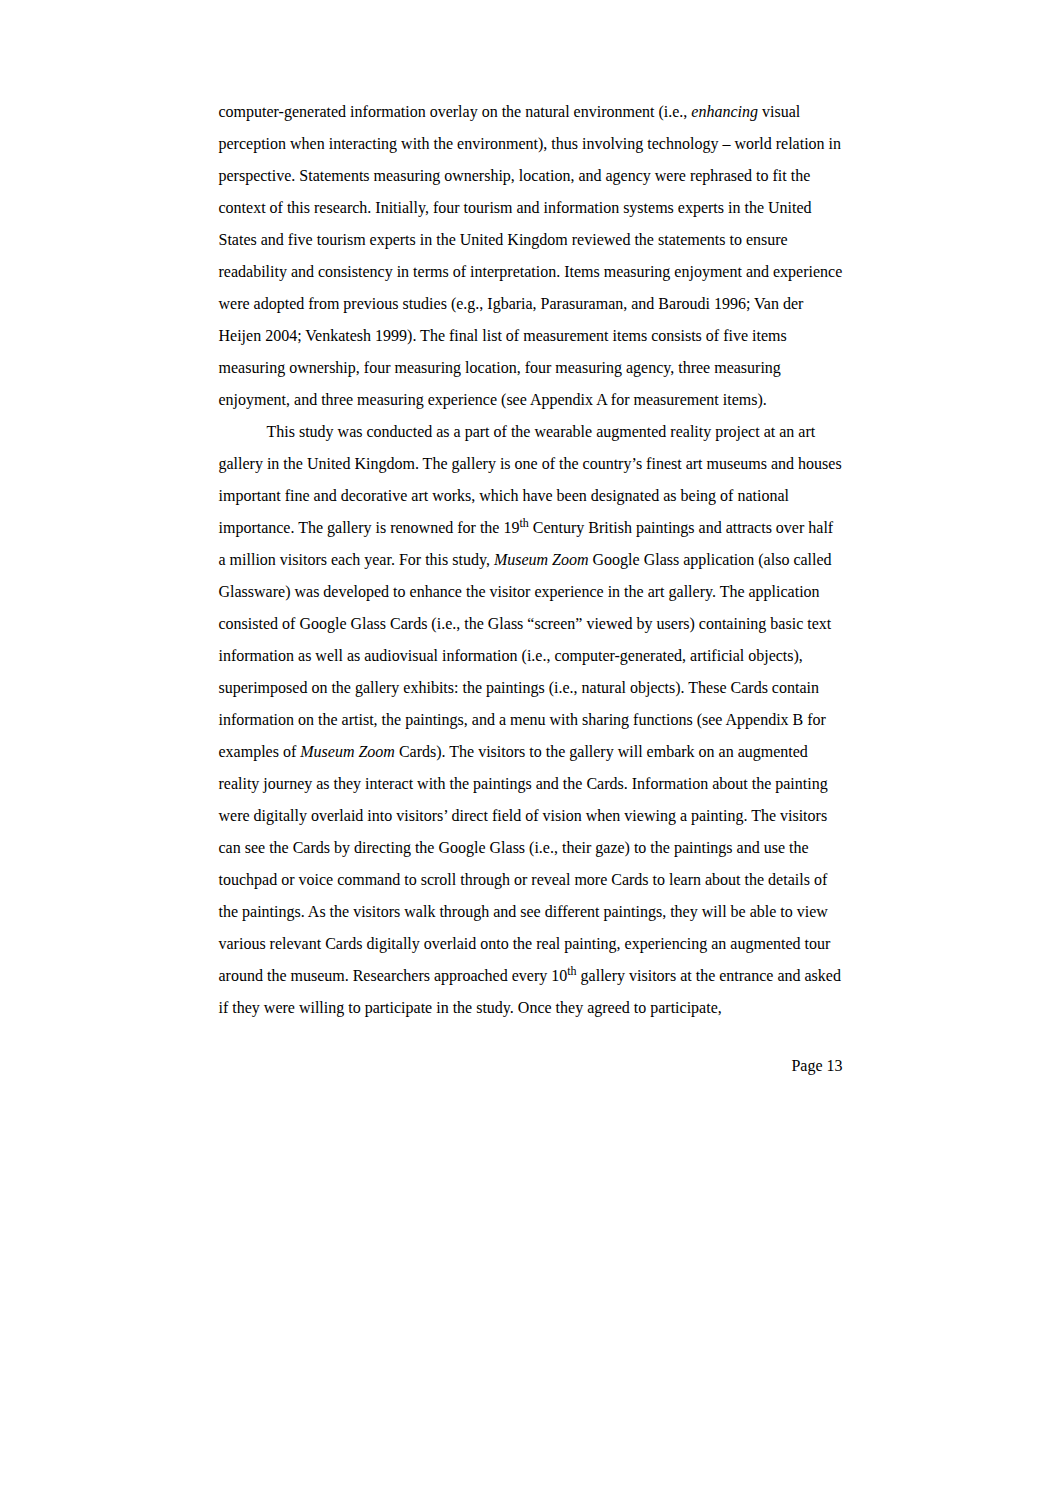computer-generated information overlay on the natural environment (i.e., enhancing visual perception when interacting with the environment), thus involving technology – world relation in perspective. Statements measuring ownership, location, and agency were rephrased to fit the context of this research. Initially, four tourism and information systems experts in the United States and five tourism experts in the United Kingdom reviewed the statements to ensure readability and consistency in terms of interpretation. Items measuring enjoyment and experience were adopted from previous studies (e.g., Igbaria, Parasuraman, and Baroudi 1996; Van der Heijen 2004; Venkatesh 1999). The final list of measurement items consists of five items measuring ownership, four measuring location, four measuring agency, three measuring enjoyment, and three measuring experience (see Appendix A for measurement items).
This study was conducted as a part of the wearable augmented reality project at an art gallery in the United Kingdom. The gallery is one of the country’s finest art museums and houses important fine and decorative art works, which have been designated as being of national importance. The gallery is renowned for the 19th Century British paintings and attracts over half a million visitors each year. For this study, Museum Zoom Google Glass application (also called Glassware) was developed to enhance the visitor experience in the art gallery. The application consisted of Google Glass Cards (i.e., the Glass “screen” viewed by users) containing basic text information as well as audiovisual information (i.e., computer-generated, artificial objects), superimposed on the gallery exhibits: the paintings (i.e., natural objects). These Cards contain information on the artist, the paintings, and a menu with sharing functions (see Appendix B for examples of Museum Zoom Cards). The visitors to the gallery will embark on an augmented reality journey as they interact with the paintings and the Cards. Information about the painting were digitally overlaid into visitors’ direct field of vision when viewing a painting. The visitors can see the Cards by directing the Google Glass (i.e., their gaze) to the paintings and use the touchpad or voice command to scroll through or reveal more Cards to learn about the details of the paintings. As the visitors walk through and see different paintings, they will be able to view various relevant Cards digitally overlaid onto the real painting, experiencing an augmented tour around the museum. Researchers approached every 10th gallery visitors at the entrance and asked if they were willing to participate in the study. Once they agreed to participate,
Page 13